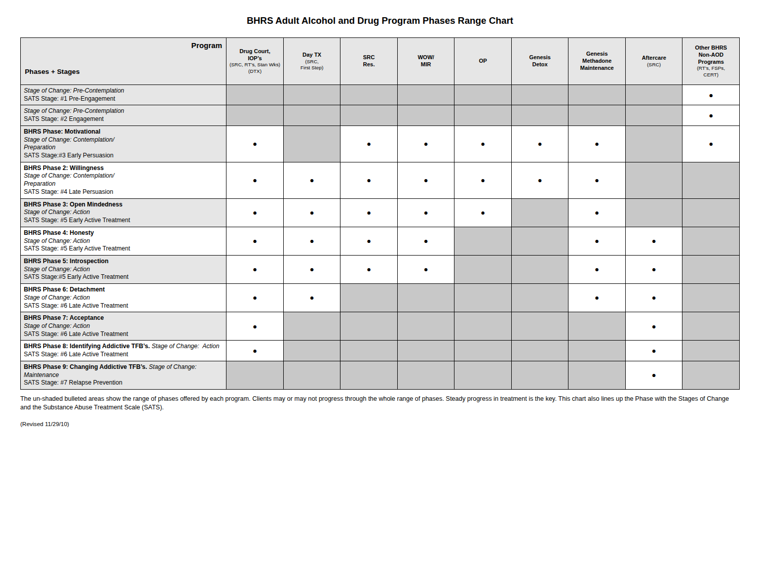BHRS Adult Alcohol and Drug Program Phases Range Chart
| Program Phases + Stages | Drug Court, IOP’s (SRC, RT’s, Stan Wks) (DTX) | Day TX (SRC, First Step) | SRC Res. | WOW/ MIR | OP | Genesis Detox | Genesis Methadone Maintenance | Aftercare (SRC) | Other BHRS Non-AOD Programs (RT’s, FSPs, CERT) |
| --- | --- | --- | --- | --- | --- | --- | --- | --- | --- |
| Stage of Change: Pre-Contemplation SATS Stage: #1 Pre-Engagement | | | | | | | | | |
| Stage of Change: Pre-Contemplation SATS Stage: #2 Engagement | | | | | | | | | |
| BHRS Phase: Motivational Stage of Change: Contemplation/ Preparation SATS Stage:#3 Early Persuasion | | | | | | | | | |
| BHRS Phase 2: Willingness Stage of Change: Contemplation/ Preparation SATS Stage: #4 Late Persuasion | | | | | | | | | |
| BHRS Phase 3: Open Mindedness Stage of Change: Action SATS Stage: #5 Early Active Treatment | | | | | | | | | |
| BHRS Phase 4: Honesty Stage of Change: Action SATS Stage: #5 Early Active Treatment | | | | | | | | | |
| BHRS Phase 5: Introspection Stage of Change: Action SATS Stage:#5 Early Active Treatment | | | | | | | | | |
| BHRS Phase 6: Detachment Stage of Change: Action SATS Stage: #6 Late Active Treatment | | | | | | | | | |
| BHRS Phase 7: Acceptance Stage of Change: Action SATS Stage: #6 Late Active Treatment | | | | | | | | | |
| BHRS Phase 8: Identifying Addictive TFB’s. Stage of Change: Action SATS Stage: #6 Late Active Treatment | | | | | | | | | |
| BHRS Phase 9: Changing Addictive TFB’s. Stage of Change: Maintenance SATS Stage: #7 Relapse Prevention | | | | | | | | | |
The un-shaded bulleted areas show the range of phases offered by each program. Clients may or may not progress through the whole range of phases. Steady progress in treatment is the key. This chart also lines up the Phase with the Stages of Change and the Substance Abuse Treatment Scale (SATS).
(Revised 11/29/10)